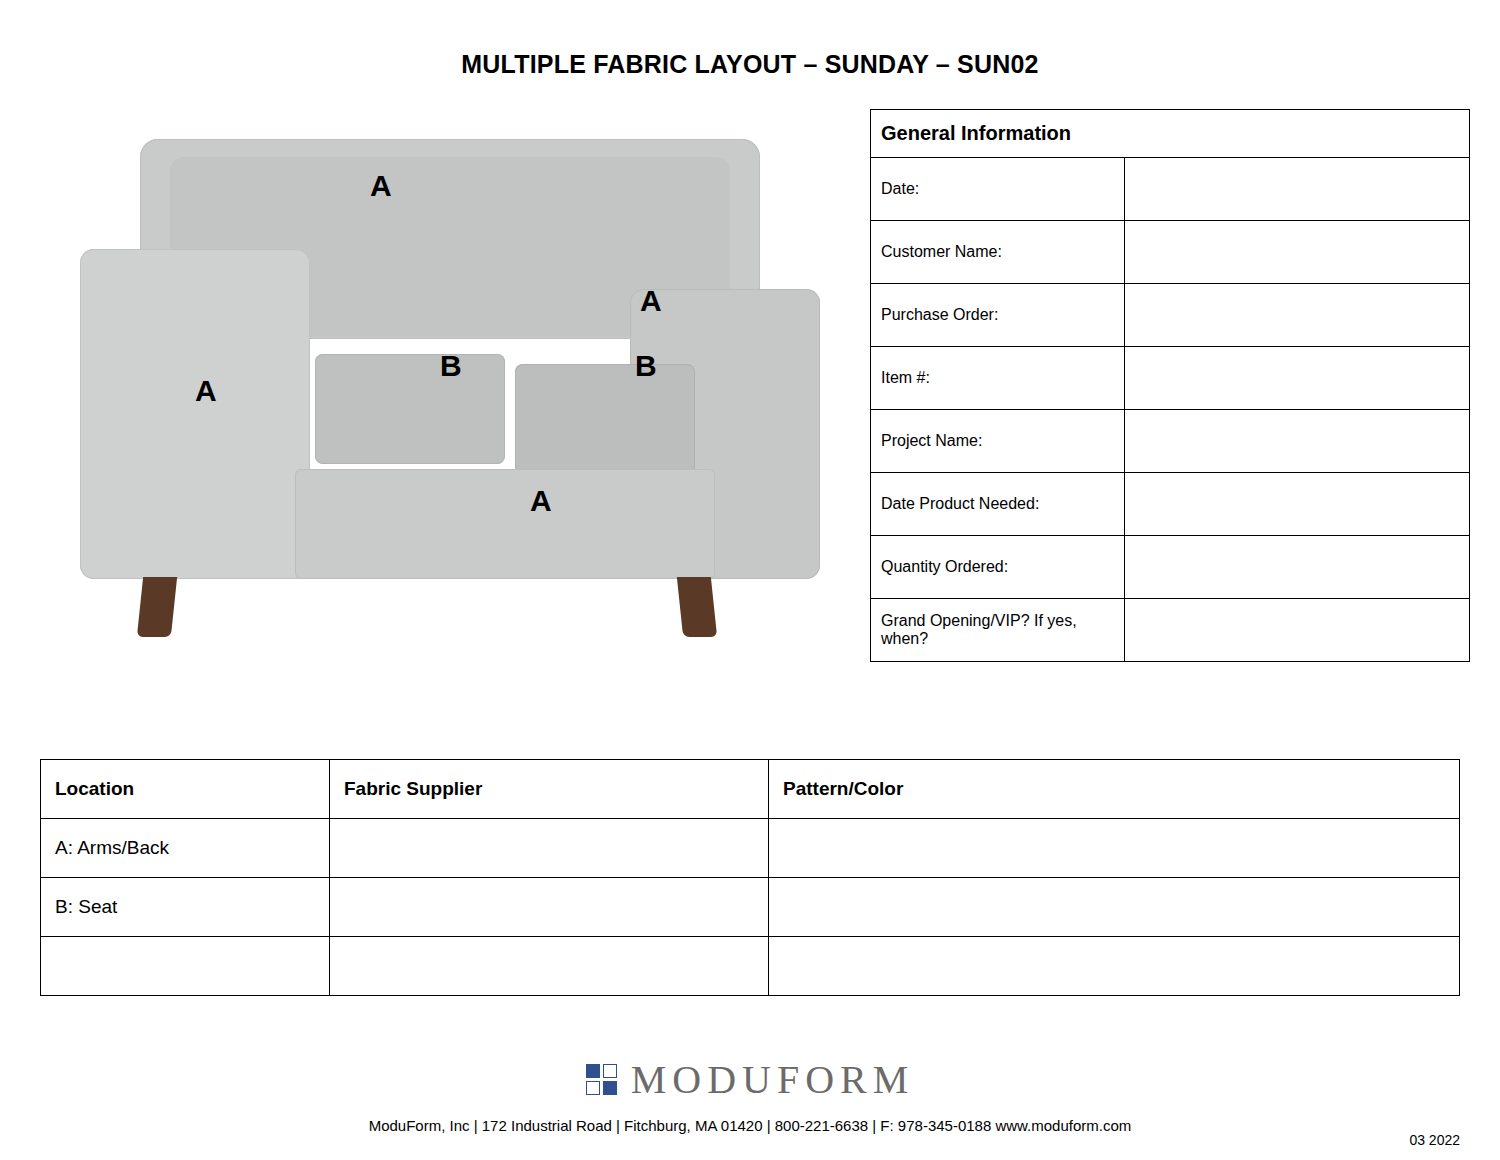MULTIPLE FABRIC LAYOUT – SUNDAY – SUN02
A A A A B B
| General Information |
| Date: | |
| Customer Name: | |
| Purchase Order: | |
| Item #: | |
| Project Name: | |
| Date Product Needed: | |
| Quantity Ordered: | |
| Grand Opening/VIP? If yes, when? | |
| Location | Fabric Supplier | Pattern/Color |
| --- | --- | --- |
| A: Arms/Back | | |
| B: Seat | | |
MODUFORM
ModuForm, Inc | 172 Industrial Road | Fitchburg, MA 01420 | 800-221-6638 | F: 978-345-0188 www.moduform.com
03 2022